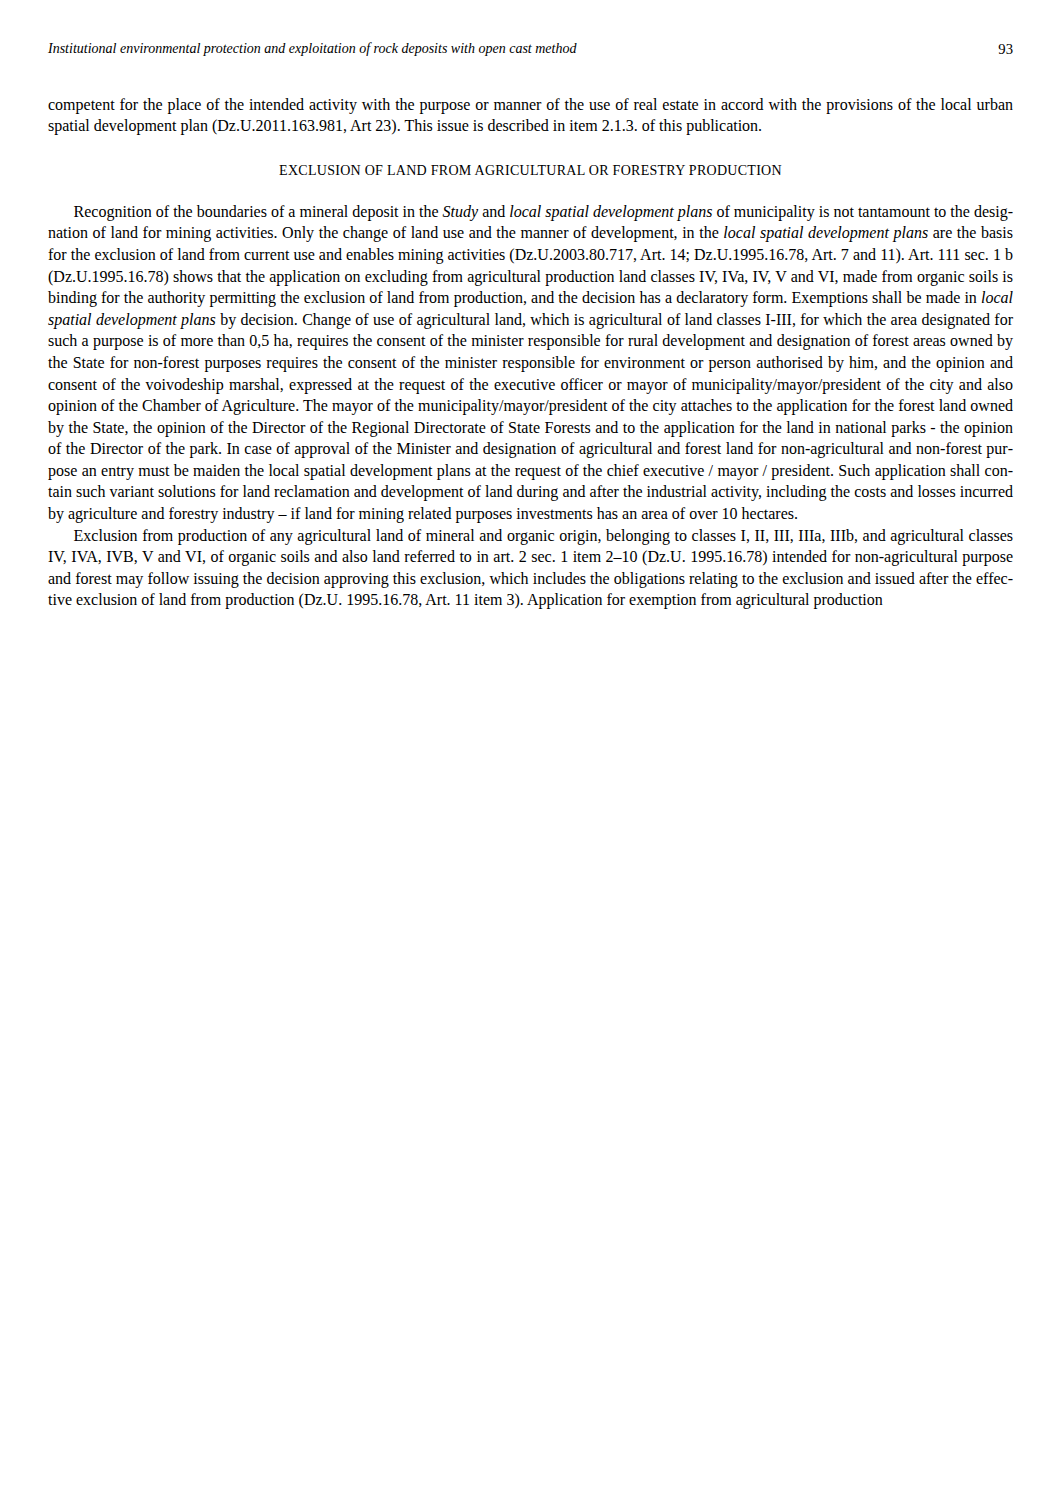93 Institutional environmental protection and exploitation of rock deposits with open cast method
competent for the place of the intended activity with the purpose or manner of the use of real estate in accord with the provisions of the local urban spatial development plan (Dz.U.2011.163.981, Art 23). This issue is described in item 2.1.3. of this publication.
Exclusion of land from agricultural or forestry production
Recognition of the boundaries of a mineral deposit in the Study and local spatial development plans of municipality is not tantamount to the designation of land for mining activities. Only the change of land use and the manner of development, in the local spatial development plans are the basis for the exclusion of land from current use and enables mining activities (Dz.U.2003.80.717, Art. 14; Dz.U.1995.16.78, Art. 7 and 11). Art. 111 sec. 1 b (Dz.U.1995.16.78) shows that the application on excluding from agricultural production land classes IV, IVa, IV, V and VI, made from organic soils is binding for the authority permitting the exclusion of land from production, and the decision has a declaratory form. Exemptions shall be made in local spatial development plans by decision. Change of use of agricultural land, which is agricultural of land classes I-III, for which the area designated for such a purpose is of more than 0,5 ha, requires the consent of the minister responsible for rural development and designation of forest areas owned by the State for non-forest purposes requires the consent of the minister responsible for environment or person authorised by him, and the opinion and consent of the voivodeship marshal, expressed at the request of the executive officer or mayor of municipality/mayor/president of the city and also opinion of the Chamber of Agriculture. The mayor of the municipality/mayor/president of the city attaches to the application for the forest land owned by the State, the opinion of the Director of the Regional Directorate of State Forests and to the application for the land in national parks - the opinion of the Director of the park. In case of approval of the Minister and designation of agricultural and forest land for non-agricultural and non-forest purpose an entry must be maiden the local spatial development plans at the request of the chief executive / mayor / president. Such application shall contain such variant solutions for land reclamation and development of land during and after the industrial activity, including the costs and losses incurred by agriculture and forestry industry – if land for mining related purposes investments has an area of over 10 hectares.
Exclusion from production of any agricultural land of mineral and organic origin, belonging to classes I, II, III, IIIa, IIIb, and agricultural classes IV, IVA, IVB, V and VI, of organic soils and also land referred to in art. 2 sec. 1 item 2–10 (Dz.U. 1995.16.78) intended for non-agricultural purpose and forest may follow issuing the decision approving this exclusion, which includes the obligations relating to the exclusion and issued after the effective exclusion of land from production (Dz.U. 1995.16.78, Art. 11 item 3). Application for exemption from agricultural production